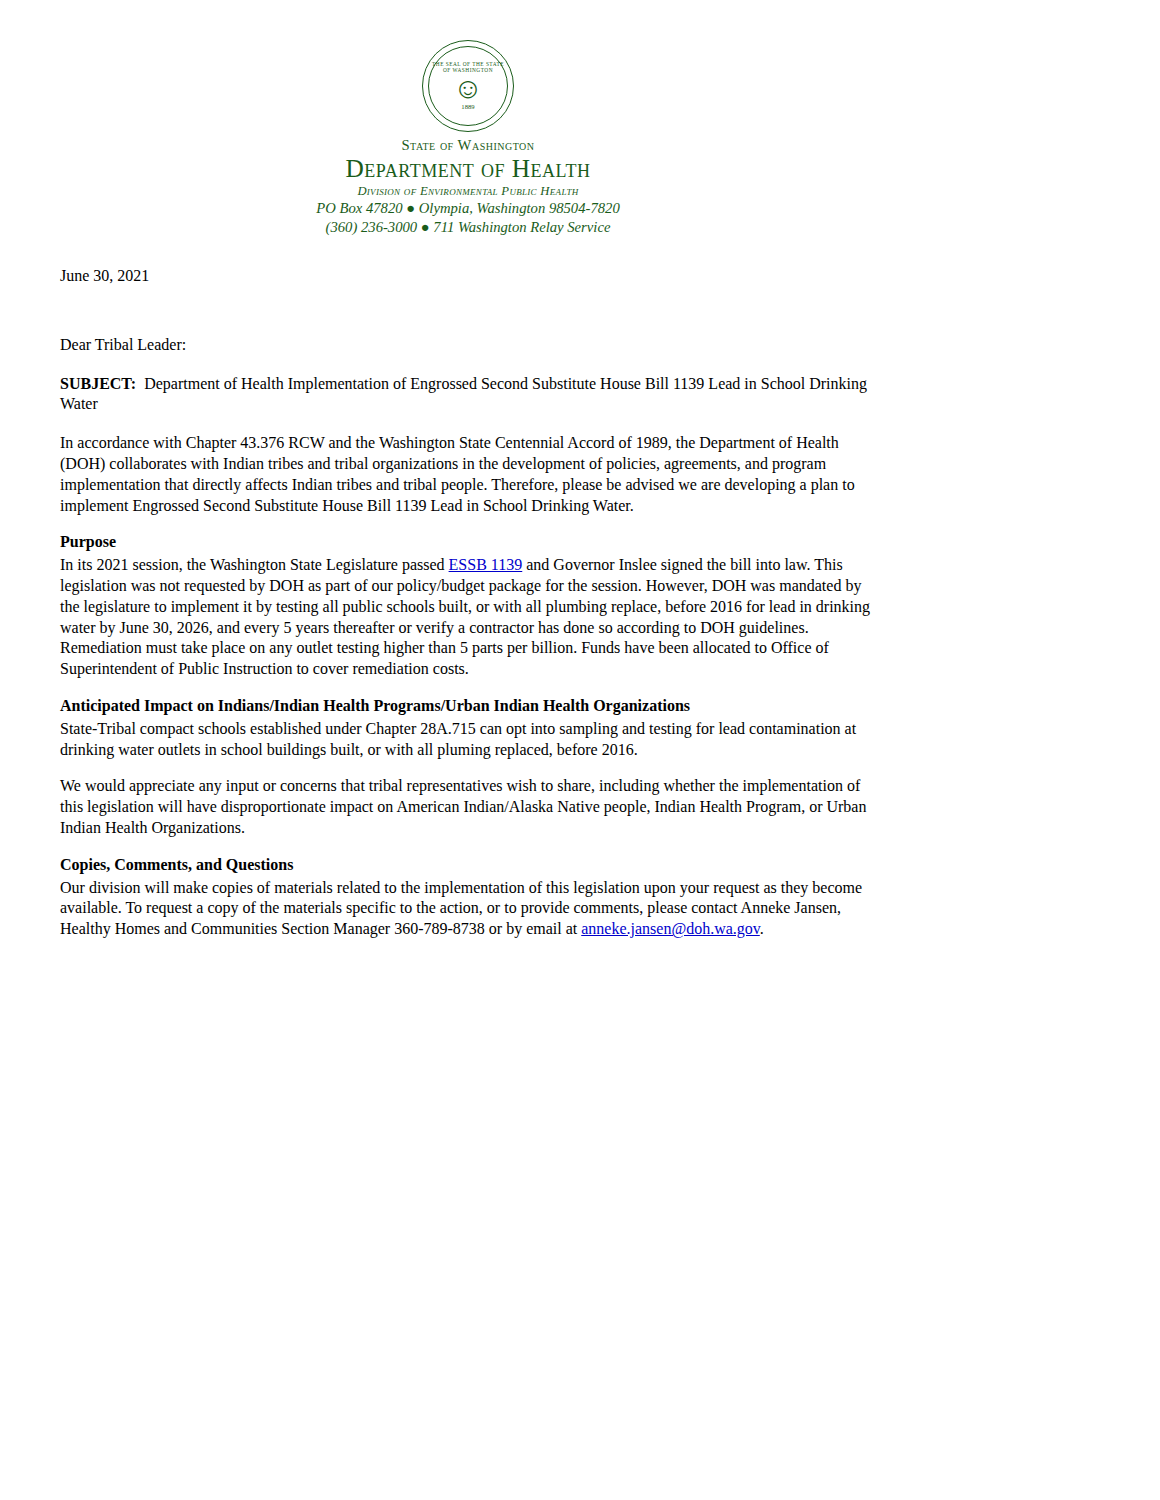THE SEAL OF THE STATE OF WASHINGTON
☺
1889
State of Washington
Department of Health
Division of Environmental Public Health
PO Box 47820 ● Olympia, Washington 98504-7820
(360) 236-3000 ● 711 Washington Relay Service
June 30, 2021
Dear Tribal Leader:
SUBJECT: Department of Health Implementation of Engrossed Second Substitute House Bill 1139 Lead in School Drinking Water
In accordance with Chapter 43.376 RCW and the Washington State Centennial Accord of 1989, the Department of Health (DOH) collaborates with Indian tribes and tribal organizations in the development of policies, agreements, and program implementation that directly affects Indian tribes and tribal people. Therefore, please be advised we are developing a plan to implement Engrossed Second Substitute House Bill 1139 Lead in School Drinking Water.
Purpose
In its 2021 session, the Washington State Legislature passed ESSB 1139 and Governor Inslee signed the bill into law. This legislation was not requested by DOH as part of our policy/budget package for the session. However, DOH was mandated by the legislature to implement it by testing all public schools built, or with all plumbing replace, before 2016 for lead in drinking water by June 30, 2026, and every 5 years thereafter or verify a contractor has done so according to DOH guidelines. Remediation must take place on any outlet testing higher than 5 parts per billion. Funds have been allocated to Office of Superintendent of Public Instruction to cover remediation costs.
Anticipated Impact on Indians/Indian Health Programs/Urban Indian Health Organizations
State-Tribal compact schools established under Chapter 28A.715 can opt into sampling and testing for lead contamination at drinking water outlets in school buildings built, or with all pluming replaced, before 2016.
We would appreciate any input or concerns that tribal representatives wish to share, including whether the implementation of this legislation will have disproportionate impact on American Indian/Alaska Native people, Indian Health Program, or Urban Indian Health Organizations.
Copies, Comments, and Questions
Our division will make copies of materials related to the implementation of this legislation upon your request as they become available. To request a copy of the materials specific to the action, or to provide comments, please contact Anneke Jansen, Healthy Homes and Communities Section Manager 360-789-8738 or by email at anneke.jansen@doh.wa.gov.